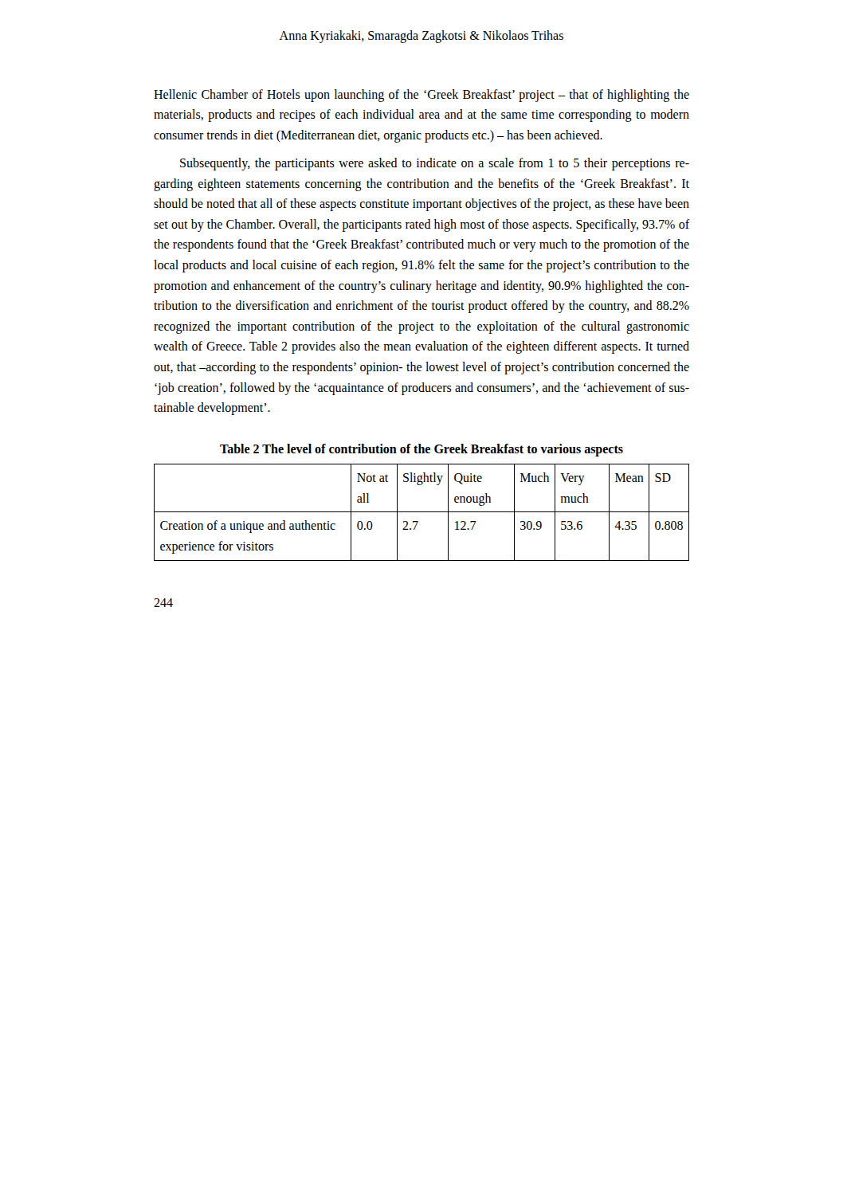Anna Kyriakaki, Smaragda Zagkotsi & Nikolaos Trihas
Hellenic Chamber of Hotels upon launching of the ‘Greek Breakfast’ project – that of highlighting the materials, products and recipes of each individual area and at the same time corresponding to modern consumer trends in diet (Mediterranean diet, organic products etc.) – has been achieved.
Subsequently, the participants were asked to indicate on a scale from 1 to 5 their perceptions regarding eighteen statements concerning the contribution and the benefits of the ‘Greek Breakfast’. It should be noted that all of these aspects constitute important objectives of the project, as these have been set out by the Chamber. Overall, the participants rated high most of those aspects. Specifically, 93.7% of the respondents found that the ‘Greek Breakfast’ contributed much or very much to the promotion of the local products and local cuisine of each region, 91.8% felt the same for the project’s contribution to the promotion and enhancement of the country’s culinary heritage and identity, 90.9% highlighted the contribution to the diversification and enrichment of the tourist product offered by the country, and 88.2% recognized the important contribution of the project to the exploitation of the cultural gastronomic wealth of Greece. Table 2 provides also the mean evaluation of the eighteen different aspects. It turned out, that –according to the respondents’ opinion- the lowest level of project’s contribution concerned the ‘job creation’, followed by the ‘acquaintance of producers and consumers’, and the ‘achievement of sustainable development’.
Table 2 The level of contribution of the Greek Breakfast to various aspects
| | Not at all | Slightly | Quite enough | Much | Very much | Mean | SD |
| --- | --- | --- | --- | --- | --- | --- | --- |
| Creation of a unique and authentic experience for visitors | 0.0 | 2.7 | 12.7 | 30.9 | 53.6 | 4.35 | 0.808 |
244